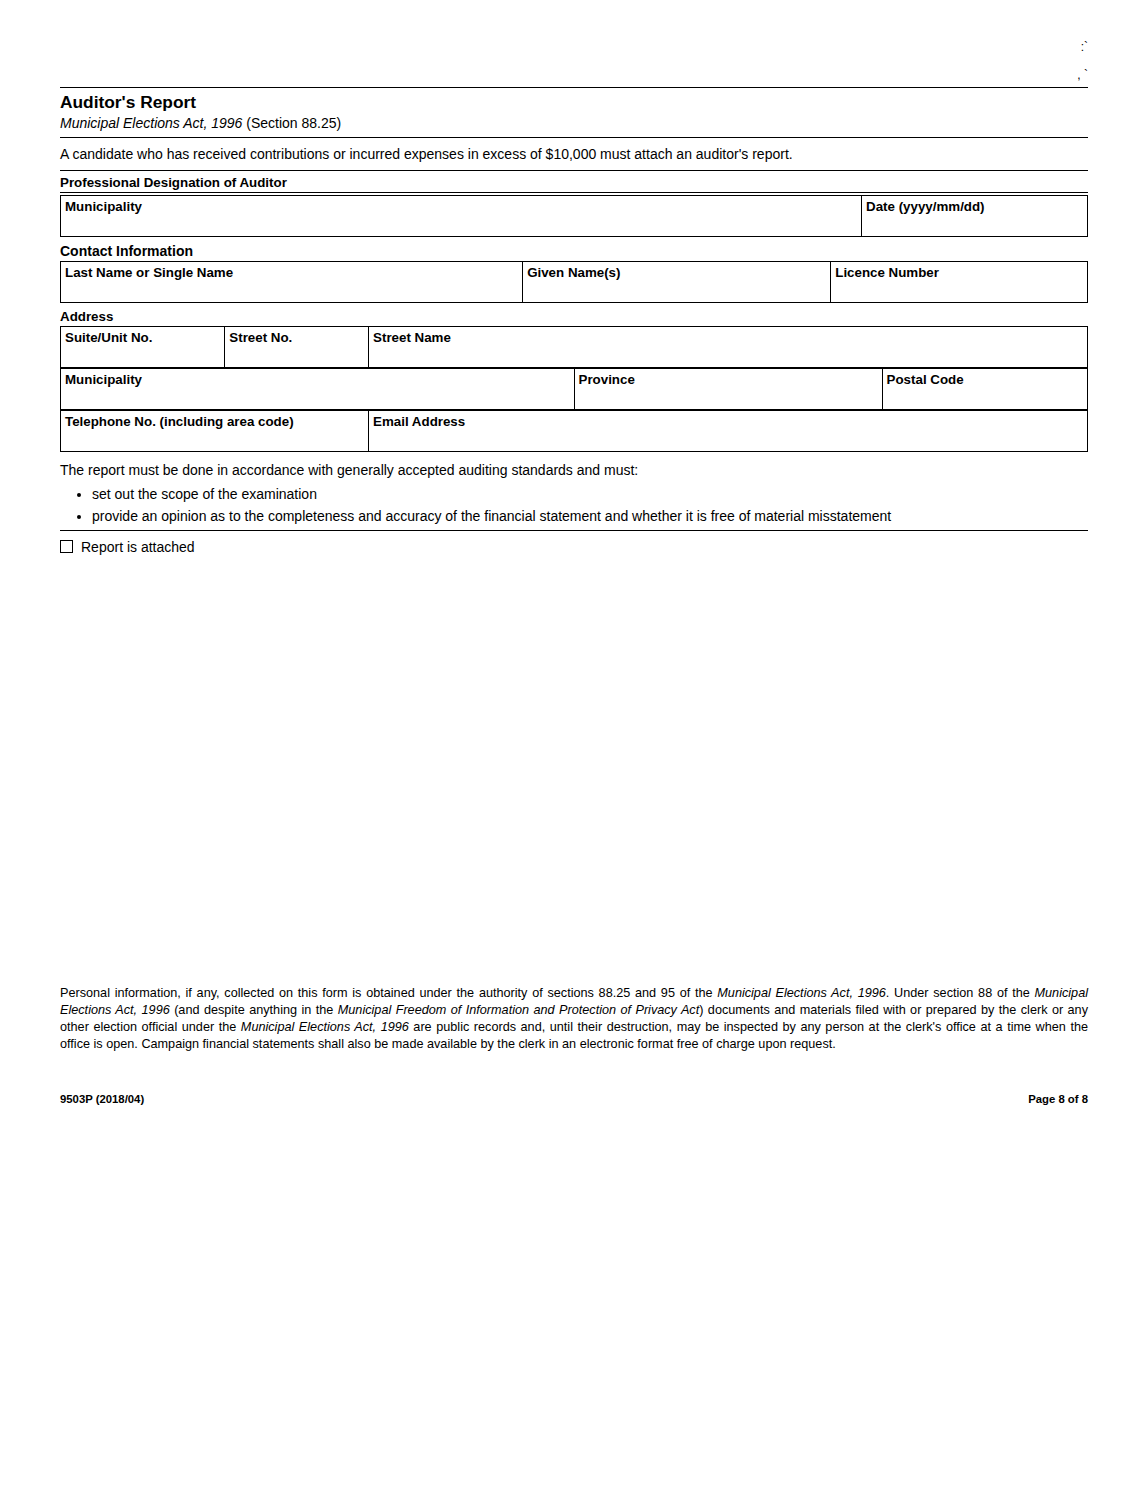:`
, `
Auditor's Report
Municipal Elections Act, 1996 (Section 88.25)
A candidate who has received contributions or incurred expenses in excess of $10,000 must attach an auditor's report.
Professional Designation of Auditor
| Municipality | Date (yyyy/mm/dd) |
Contact Information
| Last Name or Single Name | Given Name(s) | Licence Number |
Address
| Suite/Unit No. | Street No. | Street Name |
| Municipality | Province | Postal Code |
| Telephone No. (including area code) | Email Address |
The report must be done in accordance with generally accepted auditing standards and must:
set out the scope of the examination
provide an opinion as to the completeness and accuracy of the financial statement and whether it is free of material misstatement
Report is attached
Personal information, if any, collected on this form is obtained under the authority of sections 88.25 and 95 of the Municipal Elections Act, 1996. Under section 88 of the Municipal Elections Act, 1996 (and despite anything in the Municipal Freedom of Information and Protection of Privacy Act) documents and materials filed with or prepared by the clerk or any other election official under the Municipal Elections Act, 1996 are public records and, until their destruction, may be inspected by any person at the clerk's office at a time when the office is open. Campaign financial statements shall also be made available by the clerk in an electronic format free of charge upon request.
9503P (2018/04) Page 8 of 8